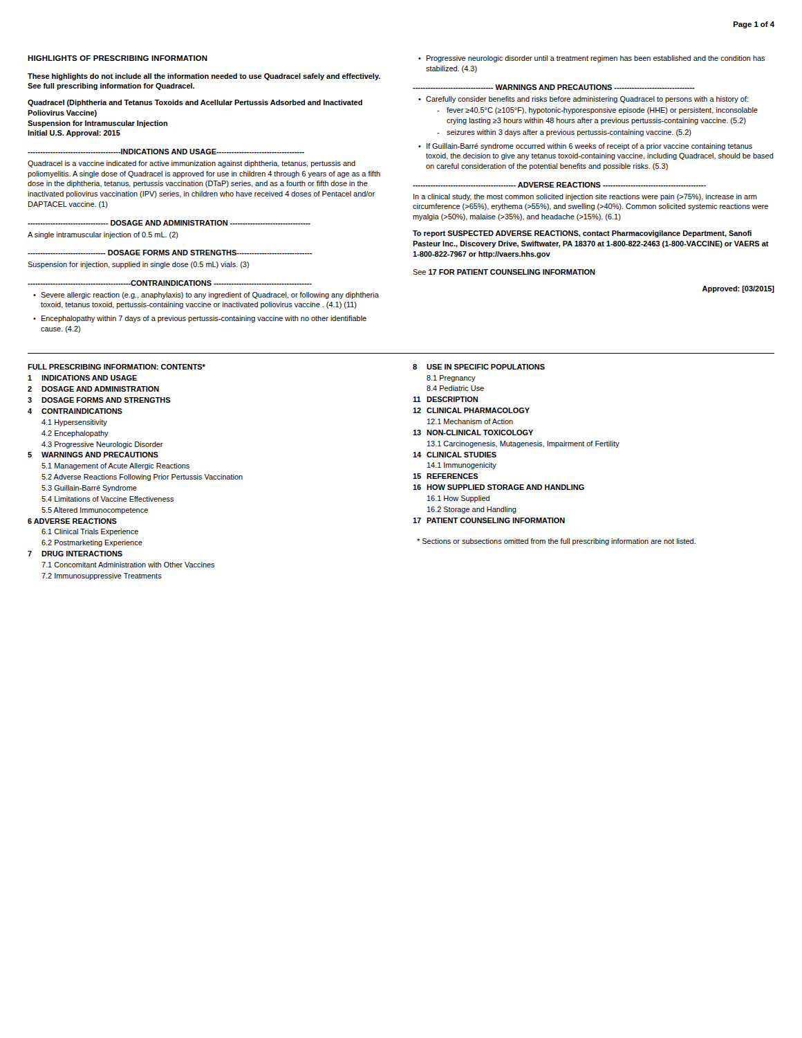Page 1 of 4
HIGHLIGHTS OF PRESCRIBING INFORMATION
These highlights do not include all the information needed to use Quadracel safely and effectively. See full prescribing information for Quadracel.
Quadracel (Diphtheria and Tetanus Toxoids and Acellular Pertussis Adsorbed and Inactivated Poliovirus Vaccine)
Suspension for Intramuscular Injection
Initial U.S. Approval: 2015
-------------------------------------INDICATIONS AND USAGE-----------------------------------
Quadracel is a vaccine indicated for active immunization against diphtheria, tetanus, pertussis and poliomyelitis. A single dose of Quadracel is approved for use in children 4 through 6 years of age as a fifth dose in the diphtheria, tetanus, pertussis vaccination (DTaP) series, and as a fourth or fifth dose in the inactivated poliovirus vaccination (IPV) series, in children who have received 4 doses of Pentacel and/or DAPTACEL vaccine. (1)
-------------------------------- DOSAGE AND ADMINISTRATION --------------------------------
A single intramuscular injection of 0.5 mL. (2)
------------------------------- DOSAGE FORMS AND STRENGTHS------------------------------
Suspension for injection, supplied in single dose (0.5 mL) vials. (3)
-----------------------------------------CONTRAINDICATIONS ---------------------------------------
Severe allergic reaction (e.g., anaphylaxis) to any ingredient of Quadracel, or following any diphtheria toxoid, tetanus toxoid, pertussis-containing vaccine or inactivated poliovirus vaccine . (4.1) (11)
Encephalopathy within 7 days of a previous pertussis-containing vaccine with no other identifiable cause. (4.2)
Progressive neurologic disorder until a treatment regimen has been established and the condition has stabilized. (4.3)
-------------------------------- WARNINGS AND PRECAUTIONS --------------------------------
Carefully consider benefits and risks before administering Quadracel to persons with a history of:
fever ≥40.5°C (≥105°F), hypotonic-hyporesponsive episode (HHE) or persistent, inconsolable crying lasting ≥3 hours within 48 hours after a previous pertussis-containing vaccine. (5.2)
seizures within 3 days after a previous pertussis-containing vaccine. (5.2)
If Guillain-Barré syndrome occurred within 6 weeks of receipt of a prior vaccine containing tetanus toxoid, the decision to give any tetanus toxoid-containing vaccine, including Quadracel, should be based on careful consideration of the potential benefits and possible risks. (5.3)
----------------------------------------- ADVERSE REACTIONS -----------------------------------------
In a clinical study, the most common solicited injection site reactions were pain (>75%), increase in arm circumference (>65%), erythema (>55%), and swelling (>40%). Common solicited systemic reactions were myalgia (>50%), malaise (>35%), and headache (>15%). (6.1)
To report SUSPECTED ADVERSE REACTIONS, contact Pharmacovigilance Department, Sanofi Pasteur Inc., Discovery Drive, Swiftwater, PA 18370 at 1-800-822-2463 (1-800-VACCINE) or VAERS at 1-800-822-7967 or http://vaers.hhs.gov
See 17 FOR PATIENT COUNSELING INFORMATION
Approved: [03/2015]
FULL PRESCRIBING INFORMATION: CONTENTS*
| 1 | INDICATIONS AND USAGE |
| 2 | DOSAGE AND ADMINISTRATION |
| 3 | DOSAGE FORMS AND STRENGTHS |
| 4 | CONTRAINDICATIONS |
| | 4.1 Hypersensitivity |
| | 4.2 Encephalopathy |
| | 4.3 Progressive Neurologic Disorder |
| 5 | WARNINGS AND PRECAUTIONS |
| | 5.1 Management of Acute Allergic Reactions |
| | 5.2 Adverse Reactions Following Prior Pertussis Vaccination |
| | 5.3 Guillain-Barré Syndrome |
| | 5.4 Limitations of Vaccine Effectiveness |
| | 5.5 Altered Immunocompetence |
| 6 ADVERSE REACTIONS |
| | 6.1 Clinical Trials Experience |
| | 6.2 Postmarketing Experience |
| 7 | DRUG INTERACTIONS |
| | 7.1 Concomitant Administration with Other Vaccines |
| | 7.2 Immunosuppressive Treatments |
| 8 | USE IN SPECIFIC POPULATIONS |
| | 8.1 Pregnancy |
| | 8.4 Pediatric Use |
| 11 | DESCRIPTION |
| 12 | CLINICAL PHARMACOLOGY |
| | 12.1 Mechanism of Action |
| 13 | NON-CLINICAL TOXICOLOGY |
| | 13.1 Carcinogenesis, Mutagenesis, Impairment of Fertility |
| 14 | CLINICAL STUDIES |
| | 14.1 Immunogenicity |
| 15 | REFERENCES |
| 16 | HOW SUPPLIED STORAGE AND HANDLING |
| | 16.1 How Supplied |
| | 16.2 Storage and Handling |
| 17 | PATIENT COUNSELING INFORMATION |
* Sections or subsections omitted from the full prescribing information are not listed.